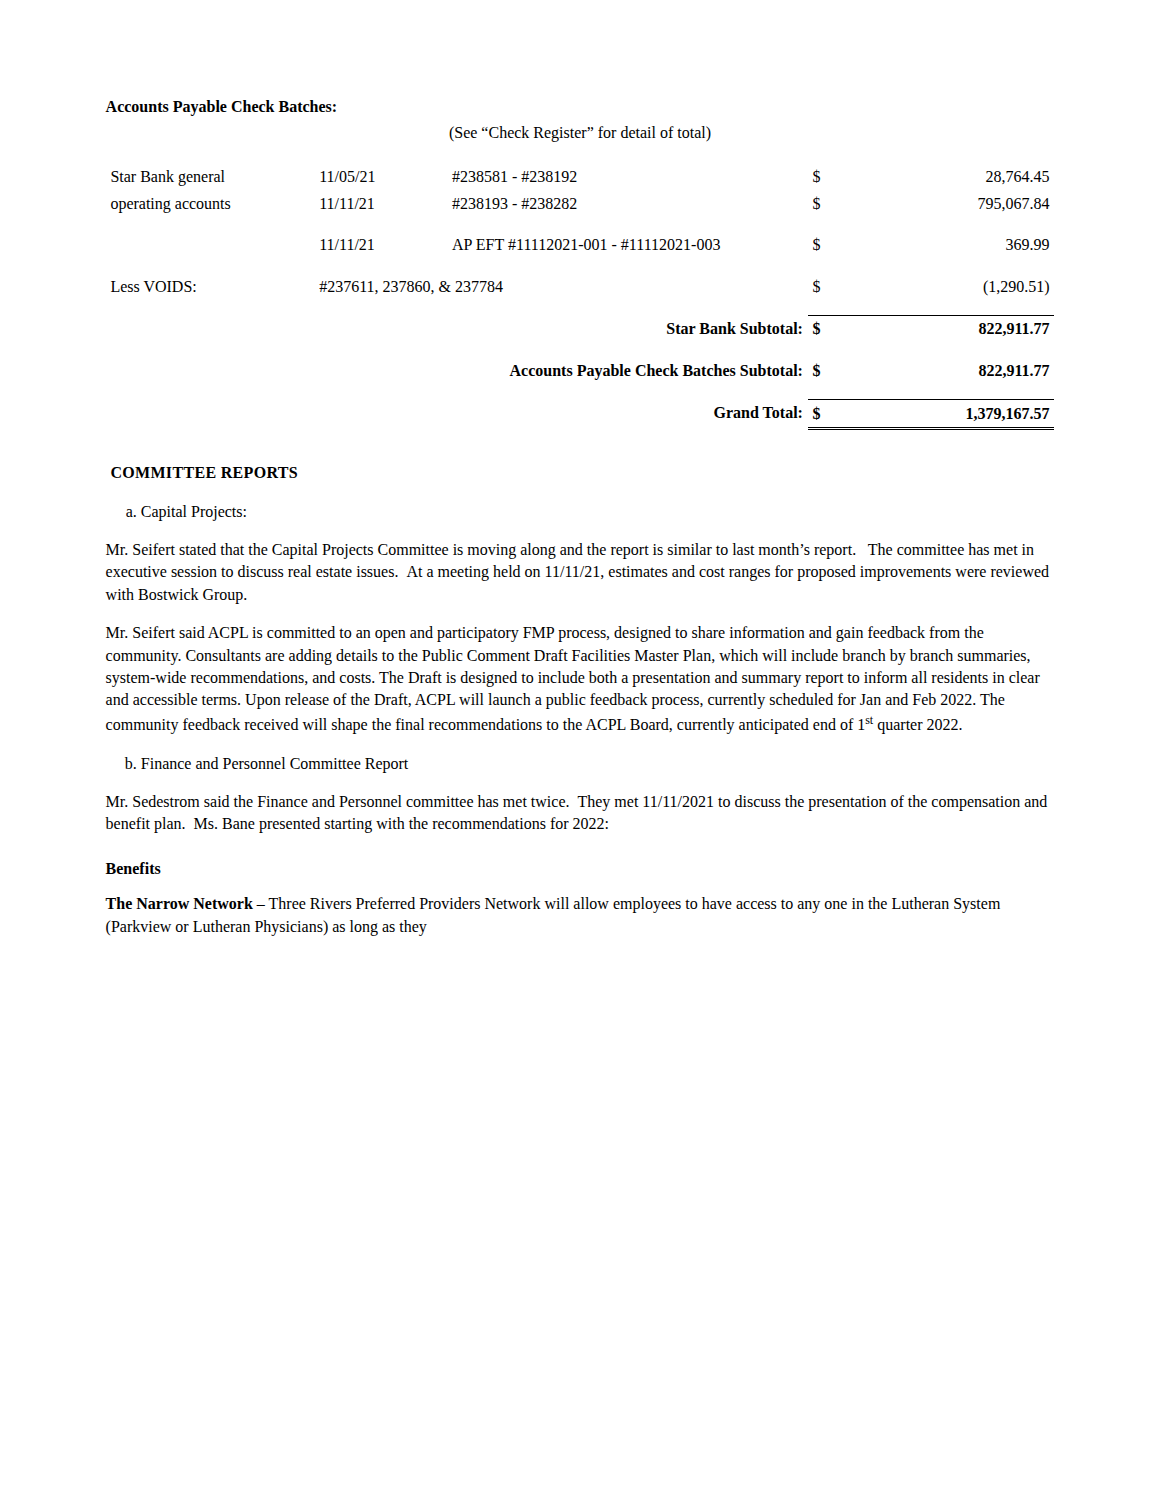Accounts Payable Check Batches:
(See “Check Register” for detail of total)
| Star Bank general | 11/05/21 | #238581 - #238192 | $ | 28,764.45 |
| operating accounts | 11/11/21 | #238193 - #238282 | $ | 795,067.84 |
| | 11/11/21 | AP EFT #11112021-001 - #11112021-003 | $ | 369.99 |
| Less VOIDS: | #237611, 237860, & 237784 | $ | (1,290.51) |
| Star Bank Subtotal: | $ | 822,911.77 |
| Accounts Payable Check Batches Subtotal: | $ | 822,911.77 |
| Grand Total: | $ | 1,379,167.57 |
COMMITTEE REPORTS
Capital Projects:
Mr. Seifert stated that the Capital Projects Committee is moving along and the report is similar to last month’s report. The committee has met in executive session to discuss real estate issues. At a meeting held on 11/11/21, estimates and cost ranges for proposed improvements were reviewed with Bostwick Group.
Mr. Seifert said ACPL is committed to an open and participatory FMP process, designed to share information and gain feedback from the community. Consultants are adding details to the Public Comment Draft Facilities Master Plan, which will include branch by branch summaries, system-wide recommendations, and costs. The Draft is designed to include both a presentation and summary report to inform all residents in clear and accessible terms. Upon release of the Draft, ACPL will launch a public feedback process, currently scheduled for Jan and Feb 2022. The community feedback received will shape the final recommendations to the ACPL Board, currently anticipated end of 1st quarter 2022.
Finance and Personnel Committee Report
Mr. Sedestrom said the Finance and Personnel committee has met twice. They met 11/11/2021 to discuss the presentation of the compensation and benefit plan. Ms. Bane presented starting with the recommendations for 2022:
Benefits
The Narrow Network – Three Rivers Preferred Providers Network will allow employees to have access to any one in the Lutheran System (Parkview or Lutheran Physicians) as long as they